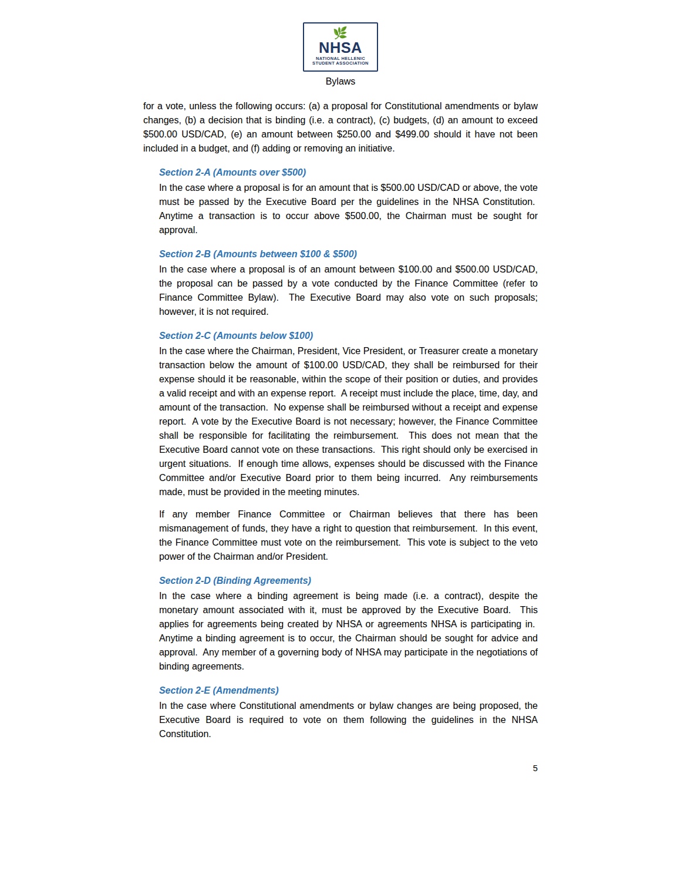🌿 NHSA NATIONAL HELLENIC
STUDENT ASSOCIATION
Bylaws
for a vote, unless the following occurs: (a) a proposal for Constitutional amendments or bylaw changes, (b) a decision that is binding (i.e. a contract), (c) budgets, (d) an amount to exceed $500.00 USD/CAD, (e) an amount between $250.00 and $499.00 should it have not been included in a budget, and (f) adding or removing an initiative.
Section 2-A (Amounts over $500)
In the case where a proposal is for an amount that is $500.00 USD/CAD or above, the vote must be passed by the Executive Board per the guidelines in the NHSA Constitution. Anytime a transaction is to occur above $500.00, the Chairman must be sought for approval.
Section 2-B (Amounts between $100 & $500)
In the case where a proposal is of an amount between $100.00 and $500.00 USD/CAD, the proposal can be passed by a vote conducted by the Finance Committee (refer to Finance Committee Bylaw). The Executive Board may also vote on such proposals; however, it is not required.
Section 2-C (Amounts below $100)
In the case where the Chairman, President, Vice President, or Treasurer create a monetary transaction below the amount of $100.00 USD/CAD, they shall be reimbursed for their expense should it be reasonable, within the scope of their position or duties, and provides a valid receipt and with an expense report. A receipt must include the place, time, day, and amount of the transaction. No expense shall be reimbursed without a receipt and expense report. A vote by the Executive Board is not necessary; however, the Finance Committee shall be responsible for facilitating the reimbursement. This does not mean that the Executive Board cannot vote on these transactions. This right should only be exercised in urgent situations. If enough time allows, expenses should be discussed with the Finance Committee and/or Executive Board prior to them being incurred. Any reimbursements made, must be provided in the meeting minutes.
If any member Finance Committee or Chairman believes that there has been mismanagement of funds, they have a right to question that reimbursement. In this event, the Finance Committee must vote on the reimbursement. This vote is subject to the veto power of the Chairman and/or President.
Section 2-D (Binding Agreements)
In the case where a binding agreement is being made (i.e. a contract), despite the monetary amount associated with it, must be approved by the Executive Board. This applies for agreements being created by NHSA or agreements NHSA is participating in. Anytime a binding agreement is to occur, the Chairman should be sought for advice and approval. Any member of a governing body of NHSA may participate in the negotiations of binding agreements.
Section 2-E (Amendments)
In the case where Constitutional amendments or bylaw changes are being proposed, the Executive Board is required to vote on them following the guidelines in the NHSA Constitution.
5